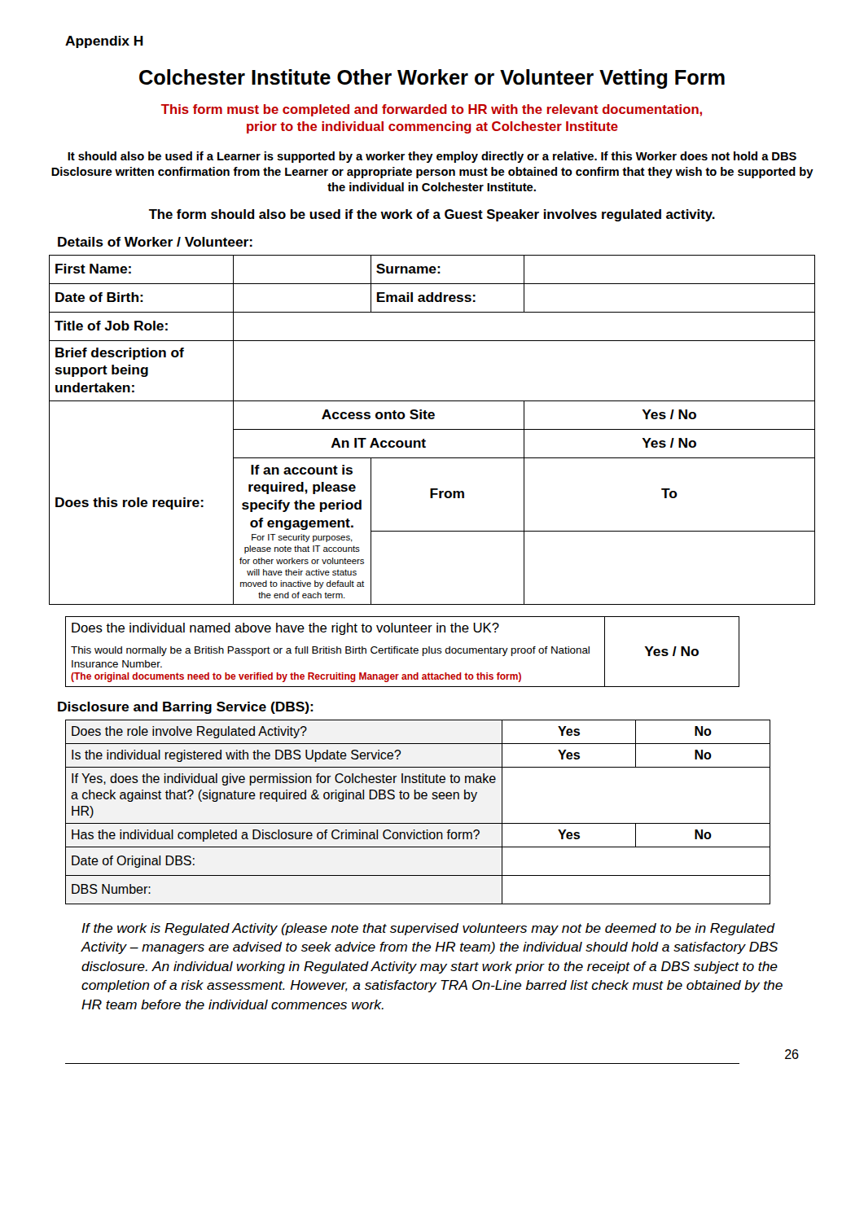Appendix H
Colchester Institute Other Worker or Volunteer Vetting Form
This form must be completed and forwarded to HR with the relevant documentation,
prior to the individual commencing at Colchester Institute
It should also be used if a Learner is supported by a worker they employ directly or a relative. If this Worker does not hold a DBS Disclosure written confirmation from the Learner or appropriate person must be obtained to confirm that they wish to be supported by the individual in Colchester Institute.
The form should also be used if the work of a Guest Speaker involves regulated activity.
Details of Worker / Volunteer:
| First Name: | | Surname: | |
| Date of Birth: | | Email address: | |
| Title of Job Role: | |
| Brief description of support being undertaken: | |
| Does this role require: | Access onto Site | Yes / No |
| An IT Account | Yes / No |
| If an account is required, please specify the period of engagement. For IT security purposes, please note that IT accounts for other workers or volunteers will have their active status moved to inactive by default at the end of each term. | From | To |
| Does the individual named above have the right to volunteer in the UK? This would normally be a British Passport or a full British Birth Certificate plus documentary proof of National Insurance Number. (The original documents need to be verified by the Recruiting Manager and attached to this form) | Yes / No |
Disclosure and Barring Service (DBS):
| Does the role involve Regulated Activity? | Yes | No |
| Is the individual registered with the DBS Update Service? | Yes | No |
| If Yes, does the individual give permission for Colchester Institute to make a check against that? (signature required & original DBS to be seen by HR) | |
| Has the individual completed a Disclosure of Criminal Conviction form? | Yes | No |
| Date of Original DBS: | |
| DBS Number: | |
If the work is Regulated Activity (please note that supervised volunteers may not be deemed to be in Regulated Activity – managers are advised to seek advice from the HR team) the individual should hold a satisfactory DBS disclosure. An individual working in Regulated Activity may start work prior to the receipt of a DBS subject to the completion of a risk assessment. However, a satisfactory TRA On-Line barred list check must be obtained by the HR team before the individual commences work.
26